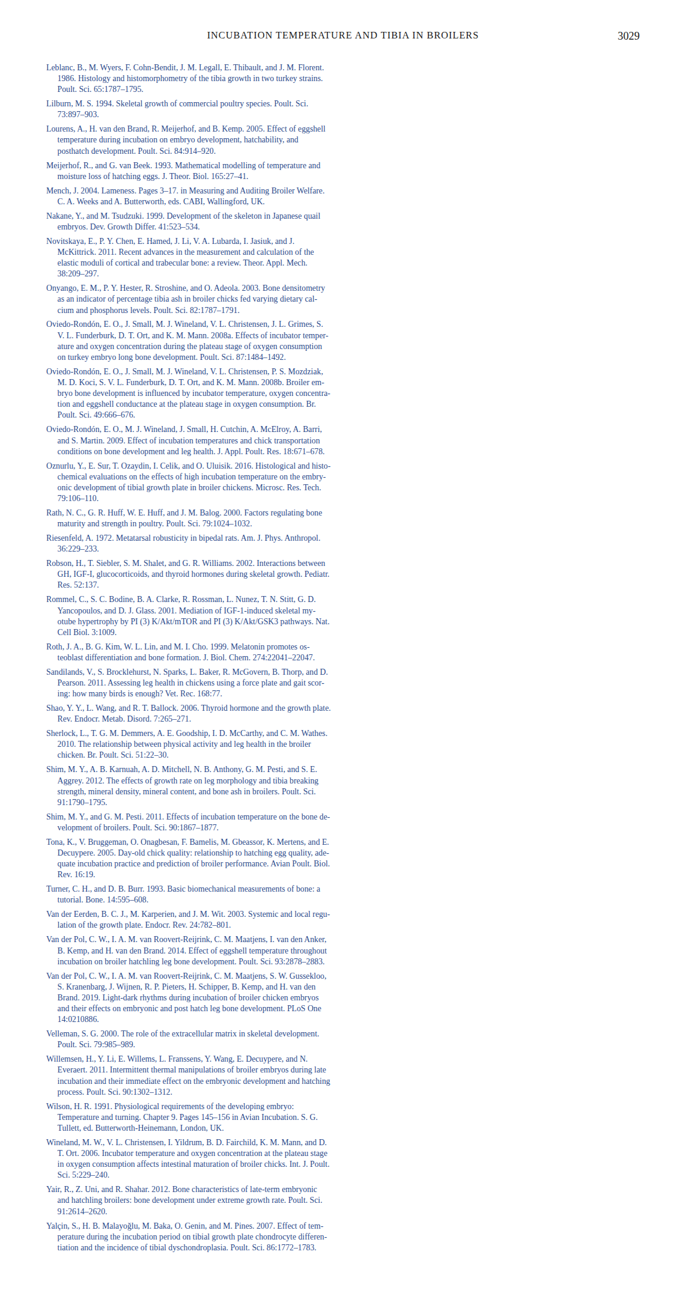Incubation temperature and tibia in broilers 3029
Leblanc, B., M. Wyers, F. Cohn-Bendit, J. M. Legall, E. Thibault, and J. M. Florent. 1986. Histology and histomorphometry of the tibia growth in two turkey strains. Poult. Sci. 65:1787–1795.
Lilburn, M. S. 1994. Skeletal growth of commercial poultry species. Poult. Sci. 73:897–903.
Lourens, A., H. van den Brand, R. Meijerhof, and B. Kemp. 2005. Effect of eggshell temperature during incubation on embryo development, hatchability, and posthatch development. Poult. Sci. 84:914–920.
Meijerhof, R., and G. van Beek. 1993. Mathematical modelling of temperature and moisture loss of hatching eggs. J. Theor. Biol. 165:27–41.
Mench, J. 2004. Lameness. Pages 3–17. in Measuring and Auditing Broiler Welfare. C. A. Weeks and A. Butterworth, eds. CABI, Wallingford, UK.
Nakane, Y., and M. Tsudzuki. 1999. Development of the skeleton in Japanese quail embryos. Dev. Growth Differ. 41:523–534.
Novitskaya, E., P. Y. Chen, E. Hamed, J. Li, V. A. Lubarda, I. Jasiuk, and J. McKittrick. 2011. Recent advances in the measurement and calculation of the elastic moduli of cortical and trabecular bone: a review. Theor. Appl. Mech. 38:209–297.
Onyango, E. M., P. Y. Hester, R. Stroshine, and O. Adeola. 2003. Bone densitometry as an indicator of percentage tibia ash in broiler chicks fed varying dietary calcium and phosphorus levels. Poult. Sci. 82:1787–1791.
Oviedo-Rondón, E. O., J. Small, M. J. Wineland, V. L. Christensen, J. L. Grimes, S. V. L. Funderburk, D. T. Ort, and K. M. Mann. 2008a. Effects of incubator temperature and oxygen concentration during the plateau stage of oxygen consumption on turkey embryo long bone development. Poult. Sci. 87:1484–1492.
Oviedo-Rondón, E. O., J. Small, M. J. Wineland, V. L. Christensen, P. S. Mozdziak, M. D. Koci, S. V. L. Funderburk, D. T. Ort, and K. M. Mann. 2008b. Broiler embryo bone development is influenced by incubator temperature, oxygen concentration and eggshell conductance at the plateau stage in oxygen consumption. Br. Poult. Sci. 49:666–676.
Oviedo-Rondón, E. O., M. J. Wineland, J. Small, H. Cutchin, A. McElroy, A. Barri, and S. Martin. 2009. Effect of incubation temperatures and chick transportation conditions on bone development and leg health. J. Appl. Poult. Res. 18:671–678.
Oznurlu, Y., E. Sur, T. Ozaydin, I. Celik, and O. Uluisik. 2016. Histological and histochemical evaluations on the effects of high incubation temperature on the embryonic development of tibial growth plate in broiler chickens. Microsc. Res. Tech. 79:106–110.
Rath, N. C., G. R. Huff, W. E. Huff, and J. M. Balog. 2000. Factors regulating bone maturity and strength in poultry. Poult. Sci. 79:1024–1032.
Riesenfeld, A. 1972. Metatarsal robusticity in bipedal rats. Am. J. Phys. Anthropol. 36:229–233.
Robson, H., T. Siebler, S. M. Shalet, and G. R. Williams. 2002. Interactions between GH, IGF-I, glucocorticoids, and thyroid hormones during skeletal growth. Pediatr. Res. 52:137.
Rommel, C., S. C. Bodine, B. A. Clarke, R. Rossman, L. Nunez, T. N. Stitt, G. D. Yancopoulos, and D. J. Glass. 2001. Mediation of IGF-1-induced skeletal myotube hypertrophy by PI (3) K/Akt/mTOR and PI (3) K/Akt/GSK3 pathways. Nat. Cell Biol. 3:1009.
Roth, J. A., B. G. Kim, W. L. Lin, and M. I. Cho. 1999. Melatonin promotes osteoblast differentiation and bone formation. J. Biol. Chem. 274:22041–22047.
Sandilands, V., S. Brocklehurst, N. Sparks, L. Baker, R. McGovern, B. Thorp, and D. Pearson. 2011. Assessing leg health in chickens using a force plate and gait scoring: how many birds is enough? Vet. Rec. 168:77.
Shao, Y. Y., L. Wang, and R. T. Ballock. 2006. Thyroid hormone and the growth plate. Rev. Endocr. Metab. Disord. 7:265–271.
Sherlock, L., T. G. M. Demmers, A. E. Goodship, I. D. McCarthy, and C. M. Wathes. 2010. The relationship between physical activity and leg health in the broiler chicken. Br. Poult. Sci. 51:22–30.
Shim, M. Y., A. B. Karnuah, A. D. Mitchell, N. B. Anthony, G. M. Pesti, and S. E. Aggrey. 2012. The effects of growth rate on leg morphology and tibia breaking strength, mineral density, mineral content, and bone ash in broilers. Poult. Sci. 91:1790–1795.
Shim, M. Y., and G. M. Pesti. 2011. Effects of incubation temperature on the bone development of broilers. Poult. Sci. 90:1867–1877.
Tona, K., V. Bruggeman, O. Onagbesan, F. Bamelis, M. Gbeassor, K. Mertens, and E. Decuypere. 2005. Day-old chick quality: relationship to hatching egg quality, adequate incubation practice and prediction of broiler performance. Avian Poult. Biol. Rev. 16:19.
Turner, C. H., and D. B. Burr. 1993. Basic biomechanical measurements of bone: a tutorial. Bone. 14:595–608.
Van der Eerden, B. C. J., M. Karperien, and J. M. Wit. 2003. Systemic and local regulation of the growth plate. Endocr. Rev. 24:782–801.
Van der Pol, C. W., I. A. M. van Roovert-Reijrink, C. M. Maatjens, I. van den Anker, B. Kemp, and H. van den Brand. 2014. Effect of eggshell temperature throughout incubation on broiler hatchling leg bone development. Poult. Sci. 93:2878–2883.
Van der Pol, C. W., I. A. M. van Roovert-Reijrink, C. M. Maatjens, S. W. Gussekloo, S. Kranenbarg, J. Wijnen, R. P. Pieters, H. Schipper, B. Kemp, and H. van den Brand. 2019. Light-dark rhythms during incubation of broiler chicken embryos and their effects on embryonic and post hatch leg bone development. PLoS One 14:0210886.
Velleman, S. G. 2000. The role of the extracellular matrix in skeletal development. Poult. Sci. 79:985–989.
Willemsen, H., Y. Li, E. Willems, L. Franssens, Y. Wang, E. Decuypere, and N. Everaert. 2011. Intermittent thermal manipulations of broiler embryos during late incubation and their immediate effect on the embryonic development and hatching process. Poult. Sci. 90:1302–1312.
Wilson, H. R. 1991. Physiological requirements of the developing embryo: Temperature and turning. Chapter 9. Pages 145–156 in Avian Incubation. S. G. Tullett, ed. Butterworth-Heinemann, London, UK.
Wineland, M. W., V. L. Christensen, I. Yildrum, B. D. Fairchild, K. M. Mann, and D. T. Ort. 2006. Incubator temperature and oxygen concentration at the plateau stage in oxygen consumption affects intestinal maturation of broiler chicks. Int. J. Poult. Sci. 5:229–240.
Yair, R., Z. Uni, and R. Shahar. 2012. Bone characteristics of late-term embryonic and hatchling broilers: bone development under extreme growth rate. Poult. Sci. 91:2614–2620.
Yalçin, S., H. B. Malayoğlu, M. Baka, O. Genin, and M. Pines. 2007. Effect of temperature during the incubation period on tibial growth plate chondrocyte differentiation and the incidence of tibial dyschondroplasia. Poult. Sci. 86:1772–1783.